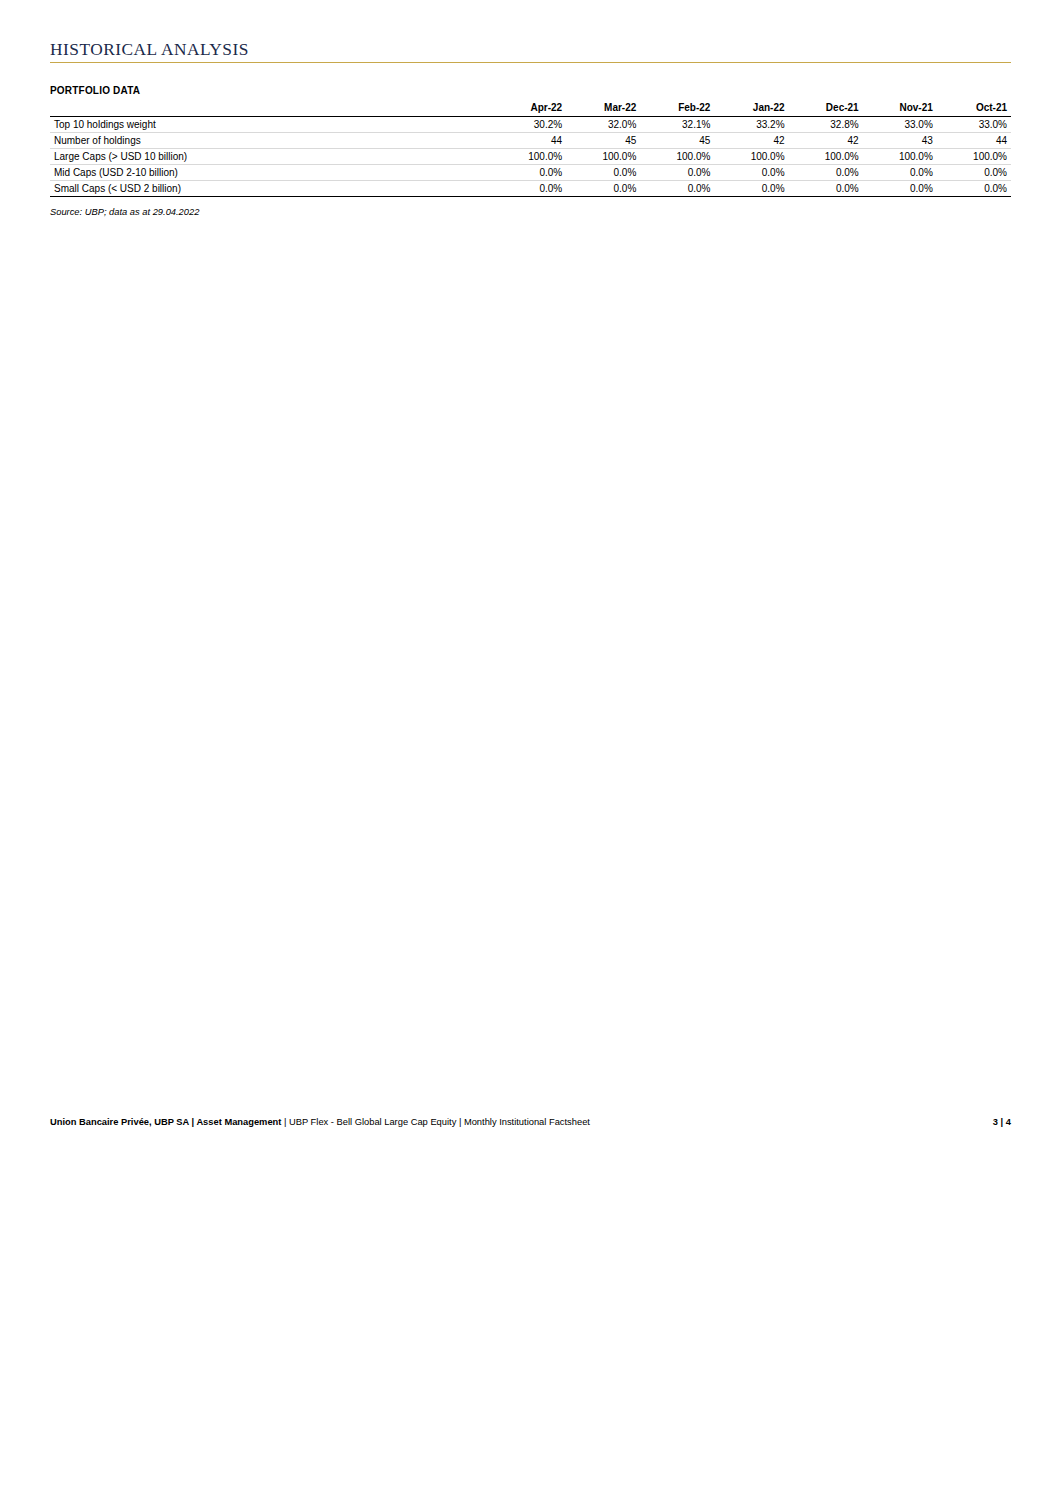HISTORICAL ANALYSIS
PORTFOLIO DATA
| | Apr-22 | Mar-22 | Feb-22 | Jan-22 | Dec-21 | Nov-21 | Oct-21 |
| --- | --- | --- | --- | --- | --- | --- | --- |
| Top 10 holdings weight | 30.2% | 32.0% | 32.1% | 33.2% | 32.8% | 33.0% | 33.0% |
| Number of holdings | 44 | 45 | 45 | 42 | 42 | 43 | 44 |
| Large Caps (> USD 10 billion) | 100.0% | 100.0% | 100.0% | 100.0% | 100.0% | 100.0% | 100.0% |
| Mid Caps (USD 2-10 billion) | 0.0% | 0.0% | 0.0% | 0.0% | 0.0% | 0.0% | 0.0% |
| Small Caps (< USD 2 billion) | 0.0% | 0.0% | 0.0% | 0.0% | 0.0% | 0.0% | 0.0% |
Source: UBP; data as at 29.04.2022
Union Bancaire Privée, UBP SA | Asset Management | UBP Flex - Bell Global Large Cap Equity | Monthly Institutional Factsheet
3 | 4